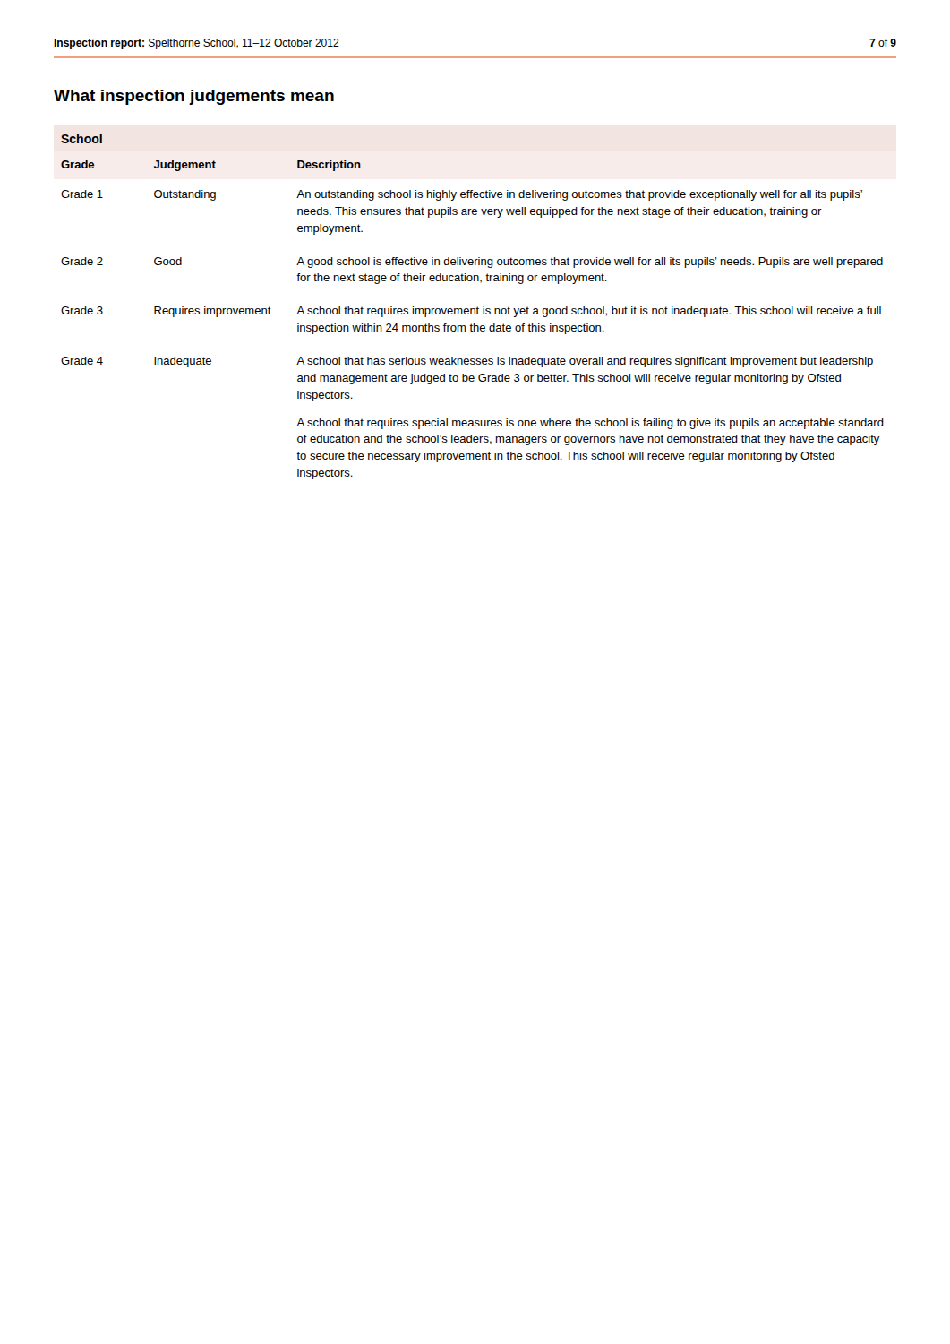Inspection report: Spelthorne School, 11–12 October 2012
7 of 9
What inspection judgements mean
School
| Grade | Judgement | Description |
| --- | --- | --- |
| Grade 1 | Outstanding | An outstanding school is highly effective in delivering outcomes that provide exceptionally well for all its pupils’ needs. This ensures that pupils are very well equipped for the next stage of their education, training or employment. |
| Grade 2 | Good | A good school is effective in delivering outcomes that provide well for all its pupils’ needs. Pupils are well prepared for the next stage of their education, training or employment. |
| Grade 3 | Requires improvement | A school that requires improvement is not yet a good school, but it is not inadequate. This school will receive a full inspection within 24 months from the date of this inspection. |
| Grade 4 | Inadequate | A school that has serious weaknesses is inadequate overall and requires significant improvement but leadership and management are judged to be Grade 3 or better. This school will receive regular monitoring by Ofsted inspectors. A school that requires special measures is one where the school is failing to give its pupils an acceptable standard of education and the school’s leaders, managers or governors have not demonstrated that they have the capacity to secure the necessary improvement in the school. This school will receive regular monitoring by Ofsted inspectors. |